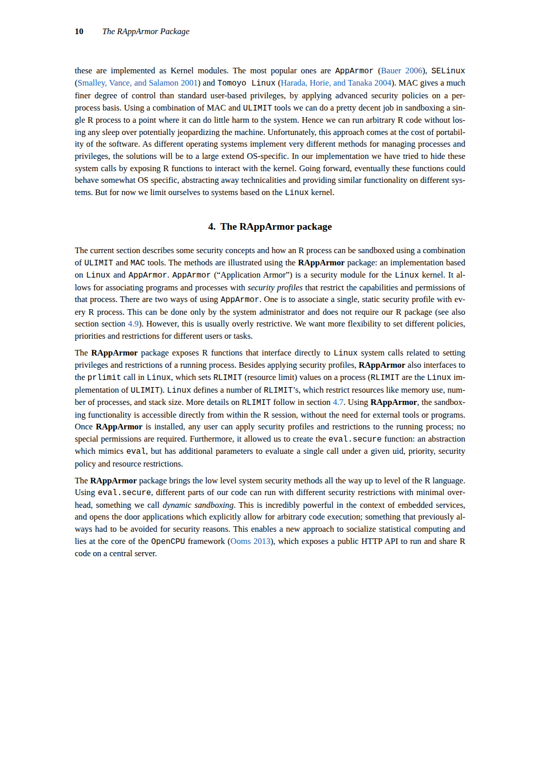10 The RAppArmor Package
these are implemented as Kernel modules. The most popular ones are AppArmor (Bauer 2006), SELinux (Smalley, Vance, and Salamon 2001) and Tomoyo Linux (Harada, Horie, and Tanaka 2004). MAC gives a much finer degree of control than standard user-based privileges, by applying advanced security policies on a per-process basis. Using a combination of MAC and ULIMIT tools we can do a pretty decent job in sandboxing a single R process to a point where it can do little harm to the system. Hence we can run arbitrary R code without losing any sleep over potentially jeopardizing the machine. Unfortunately, this approach comes at the cost of portability of the software. As different operating systems implement very different methods for managing processes and privileges, the solutions will be to a large extend OS-specific. In our implementation we have tried to hide these system calls by exposing R functions to interact with the kernel. Going forward, eventually these functions could behave somewhat OS specific, abstracting away technicalities and providing similar functionality on different systems. But for now we limit ourselves to systems based on the Linux kernel.
4. The RAppArmor package
The current section describes some security concepts and how an R process can be sandboxed using a combination of ULIMIT and MAC tools. The methods are illustrated using the RAppArmor package: an implementation based on Linux and AppArmor. AppArmor (“Application Armor”) is a security module for the Linux kernel. It allows for associating programs and processes with security profiles that restrict the capabilities and permissions of that process. There are two ways of using AppArmor. One is to associate a single, static security profile with every R process. This can be done only by the system administrator and does not require our R package (see also section section 4.9). However, this is usually overly restrictive. We want more flexibility to set different policies, priorities and restrictions for different users or tasks.
The RAppArmor package exposes R functions that interface directly to Linux system calls related to setting privileges and restrictions of a running process. Besides applying security profiles, RAppArmor also interfaces to the prlimit call in Linux, which sets RLIMIT (resource limit) values on a process (RLIMIT are the Linux implementation of ULIMIT). Linux defines a number of RLIMIT’s, which restrict resources like memory use, number of processes, and stack size. More details on RLIMIT follow in section 4.7. Using RAppArmor, the sandboxing functionality is accessible directly from within the R session, without the need for external tools or programs. Once RAppArmor is installed, any user can apply security profiles and restrictions to the running process; no special permissions are required. Furthermore, it allowed us to create the eval.secure function: an abstraction which mimics eval, but has additional parameters to evaluate a single call under a given uid, priority, security policy and resource restrictions.
The RAppArmor package brings the low level system security methods all the way up to level of the R language. Using eval.secure, different parts of our code can run with different security restrictions with minimal overhead, something we call dynamic sandboxing. This is incredibly powerful in the context of embedded services, and opens the door applications which explicitly allow for arbitrary code execution; something that previously always had to be avoided for security reasons. This enables a new approach to socialize statistical computing and lies at the core of the OpenCPU framework (Ooms 2013), which exposes a public HTTP API to run and share R code on a central server.